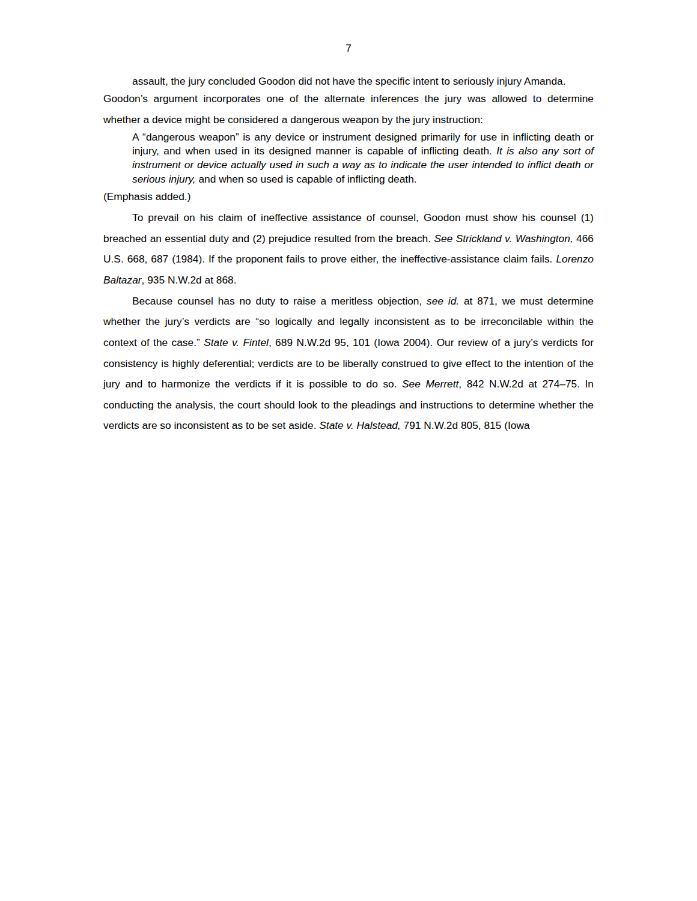7
assault, the jury concluded Goodon did not have the specific intent to seriously injury Amanda.
Goodon’s argument incorporates one of the alternate inferences the jury was allowed to determine whether a device might be considered a dangerous weapon by the jury instruction:
A “dangerous weapon” is any device or instrument designed primarily for use in inflicting death or injury, and when used in its designed manner is capable of inflicting death. It is also any sort of instrument or device actually used in such a way as to indicate the user intended to inflict death or serious injury, and when so used is capable of inflicting death.
(Emphasis added.)
To prevail on his claim of ineffective assistance of counsel, Goodon must show his counsel (1) breached an essential duty and (2) prejudice resulted from the breach. See Strickland v. Washington, 466 U.S. 668, 687 (1984). If the proponent fails to prove either, the ineffective-assistance claim fails. Lorenzo Baltazar, 935 N.W.2d at 868.
Because counsel has no duty to raise a meritless objection, see id. at 871, we must determine whether the jury’s verdicts are “so logically and legally inconsistent as to be irreconcilable within the context of the case.” State v. Fintel, 689 N.W.2d 95, 101 (Iowa 2004). Our review of a jury’s verdicts for consistency is highly deferential; verdicts are to be liberally construed to give effect to the intention of the jury and to harmonize the verdicts if it is possible to do so. See Merrett, 842 N.W.2d at 274–75. In conducting the analysis, the court should look to the pleadings and instructions to determine whether the verdicts are so inconsistent as to be set aside. State v. Halstead, 791 N.W.2d 805, 815 (Iowa